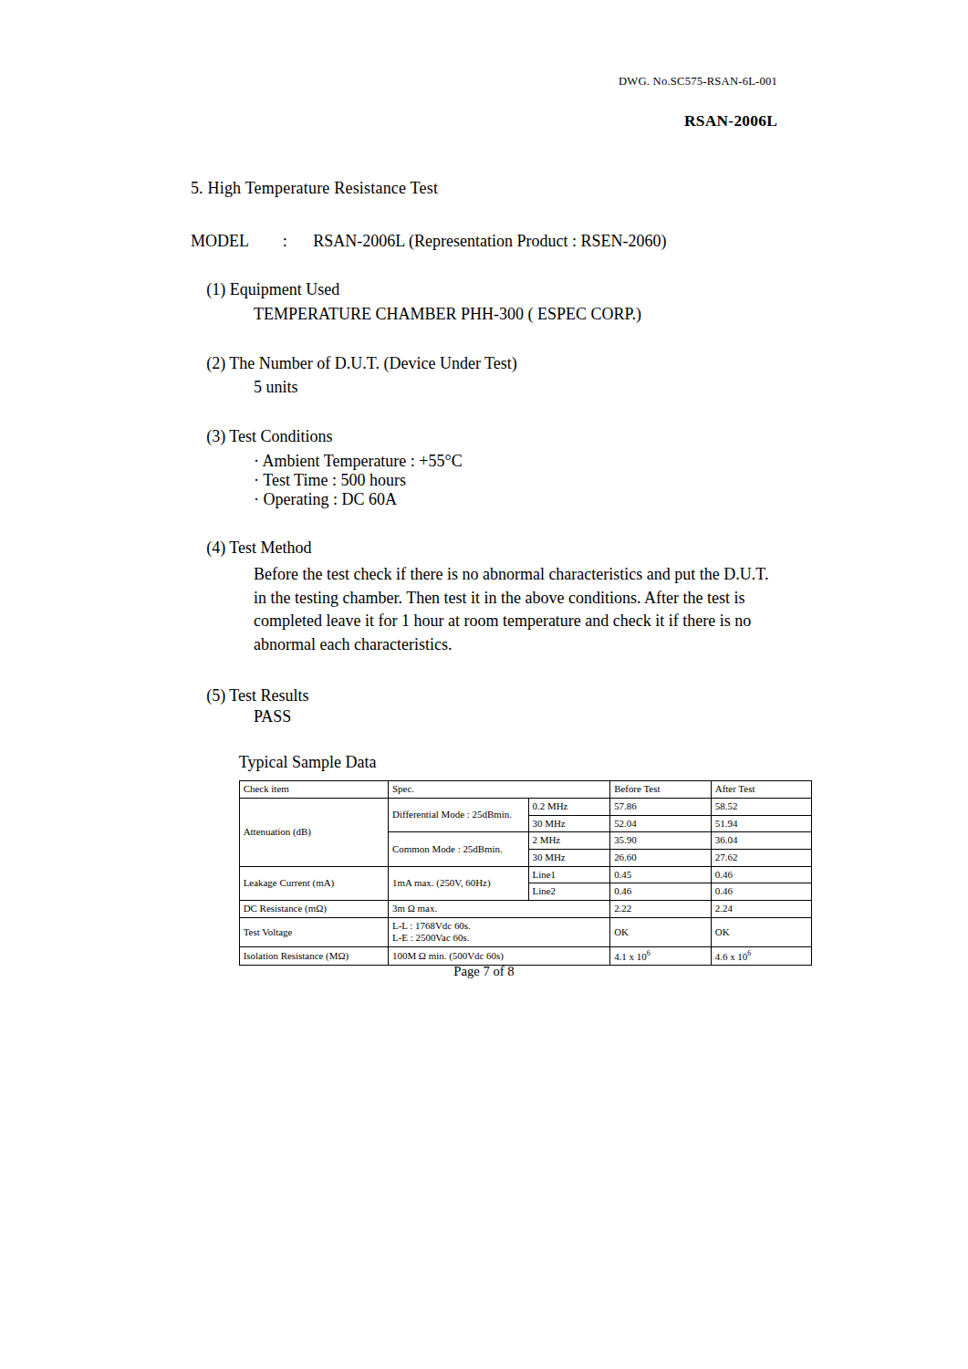DWG. No.SC575-RSAN-6L-001
RSAN-2006L
5. High Temperature Resistance Test
MODEL: RSAN-2006L (Representation Product : RSEN-2060)
(1) Equipment Used
TEMPERATURE CHAMBER PHH-300 ( ESPEC CORP.)
(2) The Number of D.U.T. (Device Under Test)
5 units
(3) Test Conditions
· Ambient Temperature : +55°C
· Test Time : 500 hours
· Operating : DC 60A
(4) Test Method
Before the test check if there is no abnormal characteristics and put the D.U.T. in the testing chamber. Then test it in the above conditions. After the test is completed leave it for 1 hour at room temperature and check it if there is no abnormal each characteristics.
(5) Test Results
PASS
Typical Sample Data
| Check item | Spec. | Before Test | After Test |
| Attenuation (dB) | Differential Mode : 25dBmin. | 0.2 MHz | 57.86 | 58.52 |
| 30 MHz | 52.04 | 51.94 |
| Common Mode : 25dBmin. | 2 MHz | 35.90 | 36.04 |
| 30 MHz | 26.60 | 27.62 |
| Leakage Current (mA) | 1mA max. (250V, 60Hz) | Line1 | 0.45 | 0.46 |
| Line2 | 0.46 | 0.46 |
| DC Resistance (mΩ) | 3m Ω max. | 2.22 | 2.24 |
| Test Voltage | L-L : 1768Vdc 60s. L-E : 2500Vac 60s. | OK | OK |
| Isolation Resistance (MΩ) | 100M Ω min. (500Vdc 60s) | 4.1 x 10 6 | 4.6 x 10 6 |
Page 7 of 8